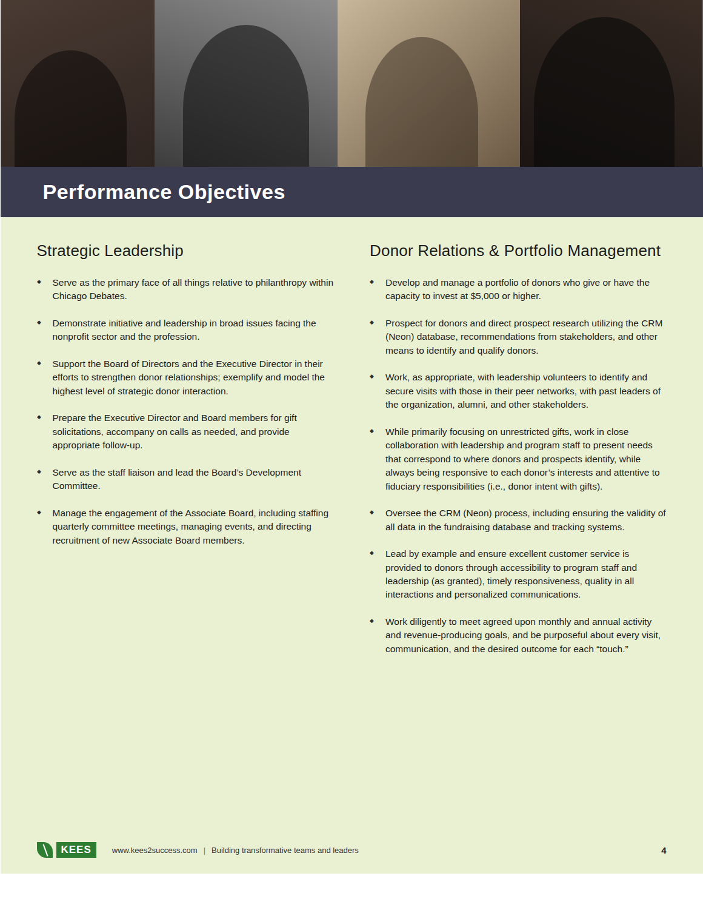Performance Objectives
Strategic Leadership
Serve as the primary face of all things relative to philanthropy within Chicago Debates.
Demonstrate initiative and leadership in broad issues facing the nonprofit sector and the profession.
Support the Board of Directors and the Executive Director in their efforts to strengthen donor relationships; exemplify and model the highest level of strategic donor interaction.
Prepare the Executive Director and Board members for gift solicitations, accompany on calls as needed, and provide appropriate follow-up.
Serve as the staff liaison and lead the Board’s Development Committee.
Manage the engagement of the Associate Board, including staffing quarterly committee meetings, managing events, and directing recruitment of new Associate Board members.
Donor Relations & Portfolio Management
Develop and manage a portfolio of donors who give or have the capacity to invest at $5,000 or higher.
Prospect for donors and direct prospect research utilizing the CRM (Neon) database, recommendations from stakeholders, and other means to identify and qualify donors.
Work, as appropriate, with leadership volunteers to identify and secure visits with those in their peer networks, with past leaders of the organization, alumni, and other stakeholders.
While primarily focusing on unrestricted gifts, work in close collaboration with leadership and program staff to present needs that correspond to where donors and prospects identify, while always being responsive to each donor’s interests and attentive to fiduciary responsibilities (i.e., donor intent with gifts).
Oversee the CRM (Neon) process, including ensuring the validity of all data in the fundraising database and tracking systems.
Lead by example and ensure excellent customer service is provided to donors through accessibility to program staff and leadership (as granted), timely responsiveness, quality in all interactions and personalized communications.
Work diligently to meet agreed upon monthly and annual activity and revenue-producing goals, and be purposeful about every visit, communication, and the desired outcome for each “touch.”
KEES
www.kees2success.com | Building transformative teams and leaders 4